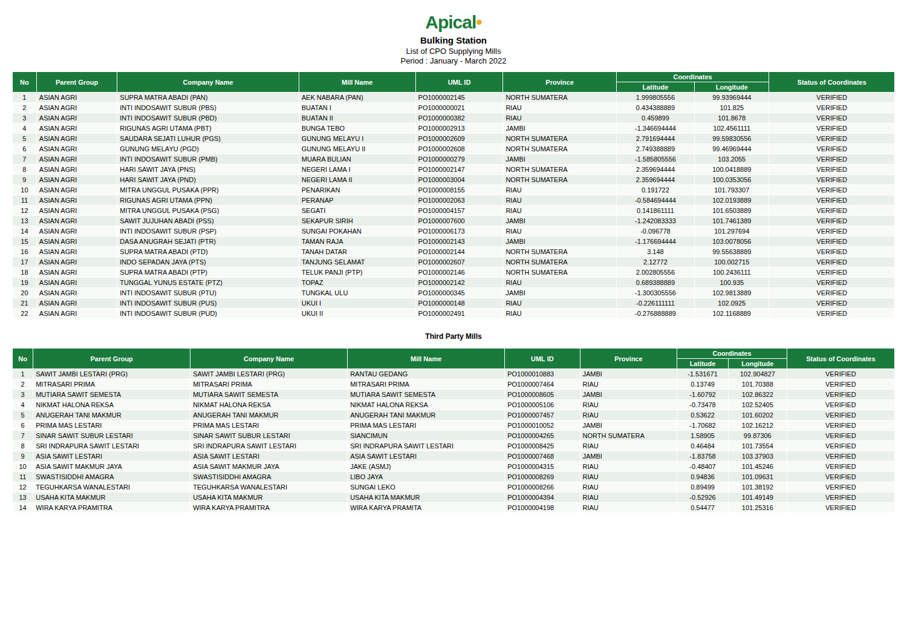Apical•
Bulking Station
List of CPO Supplying Mills
Period : January - March 2022
| No | Parent Group | Company Name | Mill Name | UML ID | Province | Coordinates | Status of Coordinates |
| --- | --- | --- | --- | --- | --- | --- | --- |
| Latitude | Longitude |
| 1 | ASIAN AGRI | SUPRA MATRA ABADI (PAN) | AEK NABARA (PAN) | PO1000002145 | NORTH SUMATERA | 1.999805556 | 99.93969444 | VERIFIED |
| 2 | ASIAN AGRI | INTI INDOSAWIT SUBUR (PBS) | BUATAN I | PO1000000021 | RIAU | 0.434388889 | 101.825 | VERIFIED |
| 3 | ASIAN AGRI | INTI INDOSAWIT SUBUR (PBD) | BUATAN II | PO1000000382 | RIAU | 0.459899 | 101.8678 | VERIFIED |
| 4 | ASIAN AGRI | RIGUNAS AGRI UTAMA (PBT) | BUNGA TEBO | PO1000002913 | JAMBI | -1.346694444 | 102.4561111 | VERIFIED |
| 5 | ASIAN AGRI | SAUDARA SEJATI LUHUR (PGS) | GUNUNG MELAYU I | PO1000002609 | NORTH SUMATERA | 2.791694444 | 99.59830556 | VERIFIED |
| 6 | ASIAN AGRI | GUNUNG MELAYU (PGD) | GUNUNG MELAYU II | PO1000002608 | NORTH SUMATERA | 2.749388889 | 99.46969444 | VERIFIED |
| 7 | ASIAN AGRI | INTI INDOSAWIT SUBUR (PMB) | MUARA BULIAN | PO1000000279 | JAMBI | -1.585805556 | 103.2055 | VERIFIED |
| 8 | ASIAN AGRI | HARI SAWIT JAYA (PNS) | NEGERI LAMA I | PO1000002147 | NORTH SUMATERA | 2.359694444 | 100.0418889 | VERIFIED |
| 9 | ASIAN AGRI | HARI SAWIT JAYA (PND) | NEGERI LAMA II | PO1000003004 | NORTH SUMATERA | 2.359694444 | 100.0353056 | VERIFIED |
| 10 | ASIAN AGRI | MITRA UNGGUL PUSAKA (PPR) | PENARIKAN | PO1000008155 | RIAU | 0.191722 | 101.793307 | VERIFIED |
| 11 | ASIAN AGRI | RIGUNAS AGRI UTAMA (PPN) | PERANAP | PO1000002063 | RIAU | -0.584694444 | 102.0193889 | VERIFIED |
| 12 | ASIAN AGRI | MITRA UNGGUL PUSAKA (PSG) | SEGATI | PO1000004157 | RIAU | 0.141861111 | 101.6503889 | VERIFIED |
| 13 | ASIAN AGRI | SAWIT JUJUHAN ABADI (PSS) | SEKAPUR SIRIH | PO1000007600 | JAMBI | -1.242083333 | 101.7461389 | VERIFIED |
| 14 | ASIAN AGRI | INTI INDOSAWIT SUBUR (PSP) | SUNGAI POKAHAN | PO1000006173 | RIAU | -0.096778 | 101.297694 | VERIFIED |
| 15 | ASIAN AGRI | DASA ANUGRAH SEJATI (PTR) | TAMAN RAJA | PO1000002143 | JAMBI | -1.176694444 | 103.0078056 | VERIFIED |
| 16 | ASIAN AGRI | SUPRA MATRA ABADI (PTD) | TANAH DATAR | PO1000002144 | NORTH SUMATERA | 3.148 | 99.55638889 | VERIFIED |
| 17 | ASIAN AGRI | INDO SEPADAN JAYA (PTS) | TANJUNG SELAMAT | PO1000002607 | NORTH SUMATERA | 2.12772 | 100.002715 | VERIFIED |
| 18 | ASIAN AGRI | SUPRA MATRA ABADI (PTP) | TELUK PANJI (PTP) | PO1000002146 | NORTH SUMATERA | 2.002805556 | 100.2436111 | VERIFIED |
| 19 | ASIAN AGRI | TUNGGAL YUNUS ESTATE (PTZ) | TOPAZ | PO1000002142 | RIAU | 0.689388889 | 100.935 | VERIFIED |
| 20 | ASIAN AGRI | INTI INDOSAWIT SUBUR (PTU) | TUNGKAL ULU | PO1000000345 | JAMBI | -1.300305556 | 102.9813889 | VERIFIED |
| 21 | ASIAN AGRI | INTI INDOSAWIT SUBUR (PUS) | UKUI I | PO1000000148 | RIAU | -0.226111111 | 102.0925 | VERIFIED |
| 22 | ASIAN AGRI | INTI INDOSAWIT SUBUR (PUD) | UKUI II | PO1000002491 | RIAU | -0.276888889 | 102.1168889 | VERIFIED |
Third Party Mills
| No | Parent Group | Company Name | Mill Name | UML ID | Province | Coordinates | Status of Coordinates |
| --- | --- | --- | --- | --- | --- | --- | --- |
| Latitude | Longitude |
| 1 | SAWIT JAMBI LESTARI (PRG) | SAWIT JAMBI LESTARI (PRG) | RANTAU GEDANG | PO1000010883 | JAMBI | -1.531671 | 102.904827 | VERIFIED |
| 2 | MITRASARI PRIMA | MITRASARI PRIMA | MITRASARI PRIMA | PO1000007464 | RIAU | 0.13749 | 101.70388 | VERIFIED |
| 3 | MUTIARA SAWIT SEMESTA | MUTIARA SAWIT SEMESTA | MUTIARA SAWIT SEMESTA | PO1000008605 | JAMBI | -1.60792 | 102.86322 | VERIFIED |
| 4 | NIKMAT HALONA REKSA | NIKMAT HALONA REKSA | NIKMAT HALONA REKSA | PO1000005106 | RIAU | -0.73478 | 102.52405 | VERIFIED |
| 5 | ANUGERAH TANI MAKMUR | ANUGERAH TANI MAKMUR | ANUGERAH TANI MAKMUR | PO1000007457 | RIAU | 0.53622 | 101.60202 | VERIFIED |
| 6 | PRIMA MAS LESTARI | PRIMA MAS LESTARI | PRIMA MAS LESTARI | PO1000010052 | JAMBI | -1.70682 | 102.16212 | VERIFIED |
| 7 | SINAR SAWIT SUBUR LESTARI | SINAR SAWIT SUBUR LESTARI | SIANCIMUN | PO1000004265 | NORTH SUMATERA | 1.58905 | 99.87306 | VERIFIED |
| 8 | SRI INDRAPURA SAWIT LESTARI | SRI INDRAPURA SAWIT LESTARI | SRI INDRAPURA SAWIT LESTARI | PO1000008425 | RIAU | 0.46484 | 101.73554 | VERIFIED |
| 9 | ASIA SAWIT LESTARI | ASIA SAWIT LESTARI | ASIA SAWIT LESTARI | PO1000007468 | JAMBI | -1.83758 | 103.37903 | VERIFIED |
| 10 | ASIA SAWIT MAKMUR JAYA | ASIA SAWIT MAKMUR JAYA | JAKE (ASMJ) | PO1000004315 | RIAU | -0.48407 | 101.45246 | VERIFIED |
| 11 | SWASTISIDDHI AMAGRA | SWASTISIDDHI AMAGRA | LIBO JAYA | PO1000008269 | RIAU | 0.94836 | 101.09631 | VERIFIED |
| 12 | TEGUHKARSA WANALESTARI | TEGUHKARSA WANALESTARI | SUNGAI LEKO | PO1000008266 | RIAU | 0.89499 | 101.38192 | VERIFIED |
| 13 | USAHA KITA MAKMUR | USAHA KITA MAKMUR | USAHA KITA MAKMUR | PO1000004394 | RIAU | -0.52926 | 101.49149 | VERIFIED |
| 14 | WIRA KARYA PRAMITRA | WIRA KARYA PRAMITRA | WIRA KARYA PRAMITA | PO1000004198 | RIAU | 0.54477 | 101.25316 | VERIFIED |